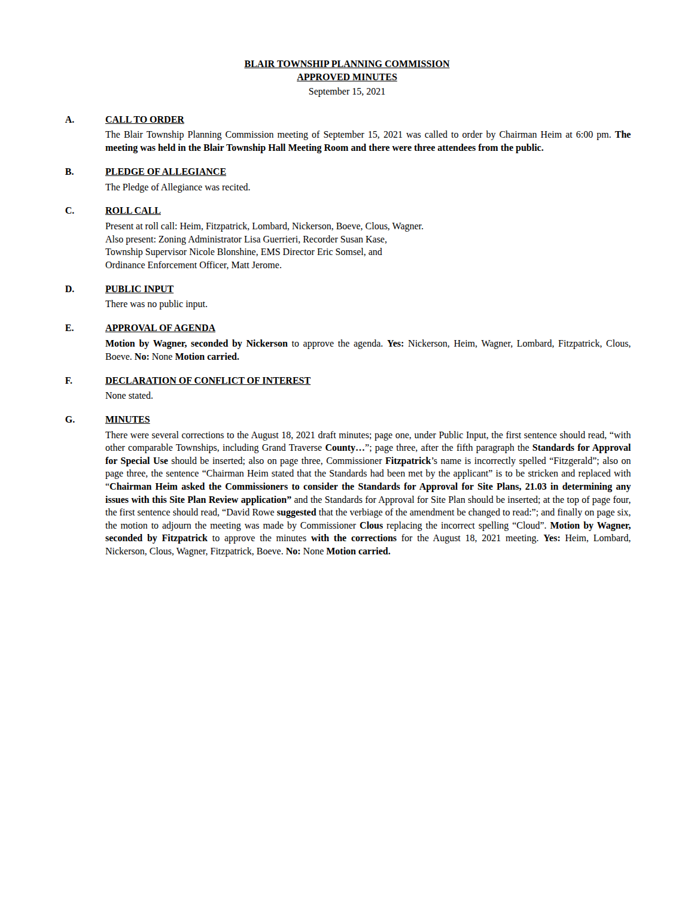Blair Township Planning Commission
Approved Minutes
September 15, 2021
A.
Call to Order
The Blair Township Planning Commission meeting of September 15, 2021 was called to order by Chairman Heim at 6:00 pm. The meeting was held in the Blair Township Hall Meeting Room and there were three attendees from the public.
B.
Pledge of Allegiance
The Pledge of Allegiance was recited.
C.
Roll Call
Present at roll call: Heim, Fitzpatrick, Lombard, Nickerson, Boeve, Clous, Wagner.
Also present: Zoning Administrator Lisa Guerrieri, Recorder Susan Kase,
Township Supervisor Nicole Blonshine, EMS Director Eric Somsel, and
Ordinance Enforcement Officer, Matt Jerome.
D.
Public Input
There was no public input.
E.
Approval of Agenda
Motion by Wagner, seconded by Nickerson to approve the agenda. Yes: Nickerson, Heim, Wagner, Lombard, Fitzpatrick, Clous, Boeve. No: None Motion carried.
F.
Declaration of Conflict of Interest
None stated.
G.
Minutes
There were several corrections to the August 18, 2021 draft minutes; page one, under Public Input, the first sentence should read, “with other comparable Townships, including Grand Traverse County…”; page three, after the fifth paragraph the Standards for Approval for Special Use should be inserted; also on page three, Commissioner Fitzpatrick’s name is incorrectly spelled “Fitzgerald”; also on page three, the sentence “Chairman Heim stated that the Standards had been met by the applicant” is to be stricken and replaced with “Chairman Heim asked the Commissioners to consider the Standards for Approval for Site Plans, 21.03 in determining any issues with this Site Plan Review application” and the Standards for Approval for Site Plan should be inserted; at the top of page four, the first sentence should read, “David Rowe suggested that the verbiage of the amendment be changed to read:”; and finally on page six, the motion to adjourn the meeting was made by Commissioner Clous replacing the incorrect spelling “Cloud”. Motion by Wagner, seconded by Fitzpatrick to approve the minutes with the corrections for the August 18, 2021 meeting. Yes: Heim, Lombard, Nickerson, Clous, Wagner, Fitzpatrick, Boeve. No: None Motion carried.